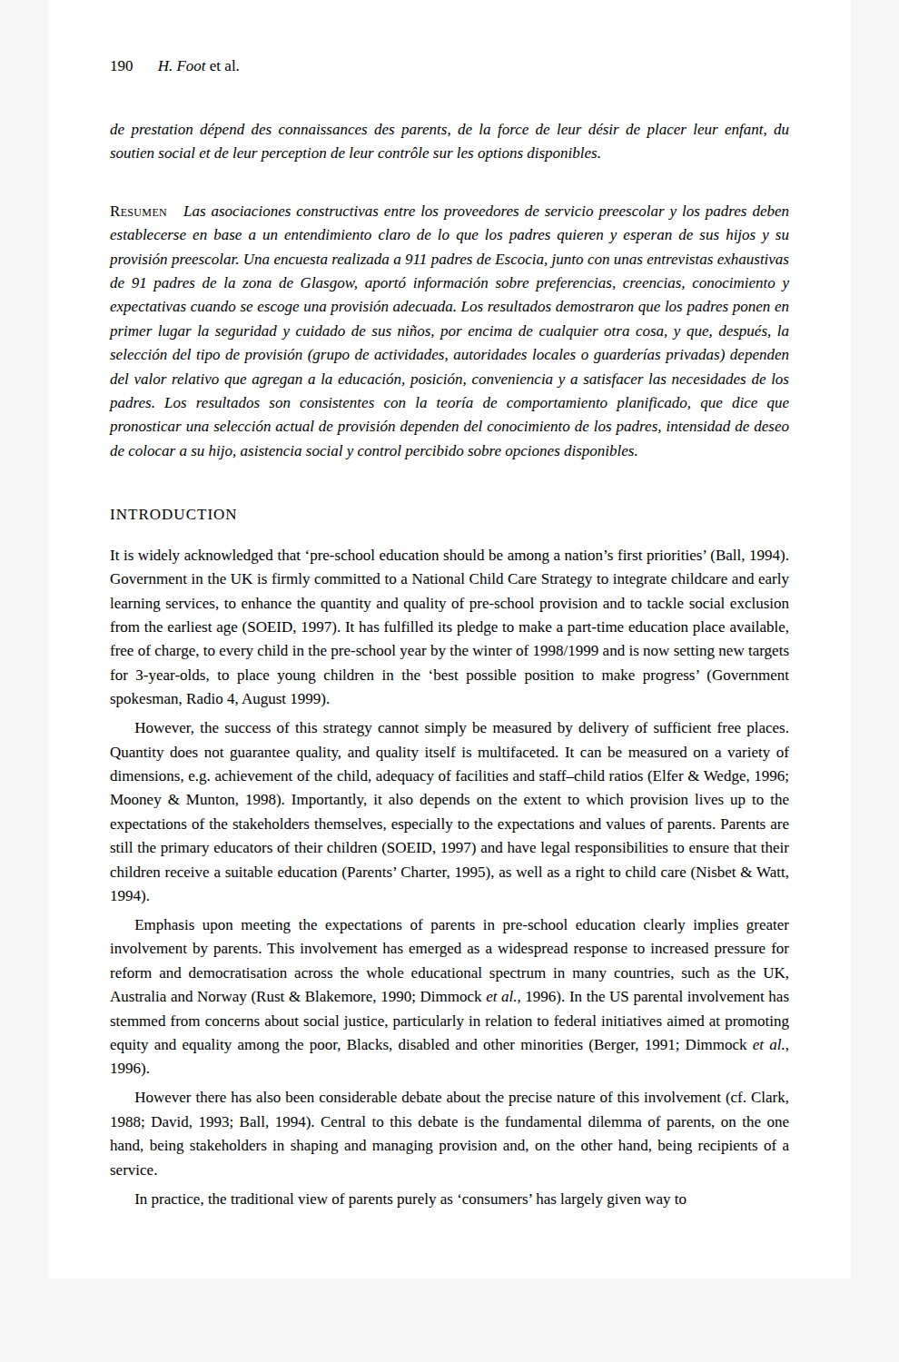190 H. Foot et al.
de prestation dépend des connaissances des parents, de la force de leur désir de placer leur enfant, du soutien social et de leur perception de leur contrôle sur les options disponibles.
Resumen Las asociaciones constructivas entre los proveedores de servicio preescolar y los padres deben establecerse en base a un entendimiento claro de lo que los padres quieren y esperan de sus hijos y su provisión preescolar. Una encuesta realizada a 911 padres de Escocia, junto con unas entrevistas exhaustivas de 91 padres de la zona de Glasgow, aportó información sobre preferencias, creencias, conocimiento y expectativas cuando se escoge una provisión adecuada. Los resultados demostraron que los padres ponen en primer lugar la seguridad y cuidado de sus niños, por encima de cualquier otra cosa, y que, después, la selección del tipo de provisión (grupo de actividades, autoridades locales o guarderías privadas) dependen del valor relativo que agregan a la educación, posición, conveniencia y a satisfacer las necesidades de los padres. Los resultados son consistentes con la teoría de comportamiento planificado, que dice que pronosticar una selección actual de provisión dependen del conocimiento de los padres, intensidad de deseo de colocar a su hijo, asistencia social y control percibido sobre opciones disponibles.
INTRODUCTION
It is widely acknowledged that ‘pre-school education should be among a nation’s first priorities’ (Ball, 1994). Government in the UK is firmly committed to a National Child Care Strategy to integrate childcare and early learning services, to enhance the quantity and quality of pre-school provision and to tackle social exclusion from the earliest age (SOEID, 1997). It has fulfilled its pledge to make a part-time education place available, free of charge, to every child in the pre-school year by the winter of 1998/1999 and is now setting new targets for 3-year-olds, to place young children in the ‘best possible position to make progress’ (Government spokesman, Radio 4, August 1999).
However, the success of this strategy cannot simply be measured by delivery of sufficient free places. Quantity does not guarantee quality, and quality itself is multifaceted. It can be measured on a variety of dimensions, e.g. achievement of the child, adequacy of facilities and staff–child ratios (Elfer & Wedge, 1996; Mooney & Munton, 1998). Importantly, it also depends on the extent to which provision lives up to the expectations of the stakeholders themselves, especially to the expectations and values of parents. Parents are still the primary educators of their children (SOEID, 1997) and have legal responsibilities to ensure that their children receive a suitable education (Parents’ Charter, 1995), as well as a right to child care (Nisbet & Watt, 1994).
Emphasis upon meeting the expectations of parents in pre-school education clearly implies greater involvement by parents. This involvement has emerged as a widespread response to increased pressure for reform and democratisation across the whole educational spectrum in many countries, such as the UK, Australia and Norway (Rust & Blakemore, 1990; Dimmock et al., 1996). In the US parental involvement has stemmed from concerns about social justice, particularly in relation to federal initiatives aimed at promoting equity and equality among the poor, Blacks, disabled and other minorities (Berger, 1991; Dimmock et al., 1996).
However there has also been considerable debate about the precise nature of this involvement (cf. Clark, 1988; David, 1993; Ball, 1994). Central to this debate is the fundamental dilemma of parents, on the one hand, being stakeholders in shaping and managing provision and, on the other hand, being recipients of a service.
In practice, the traditional view of parents purely as ‘consumers’ has largely given way to